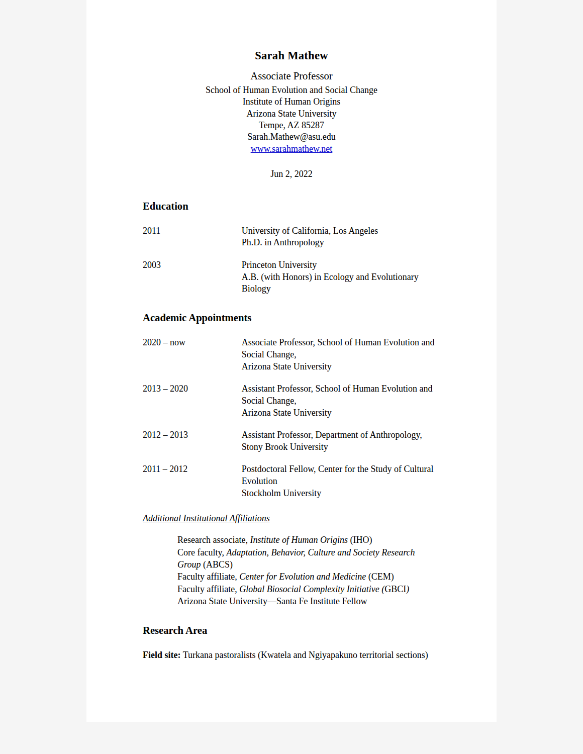Sarah Mathew
Associate Professor
School of Human Evolution and Social Change
Institute of Human Origins
Arizona State University
Tempe, AZ 85287
Sarah.Mathew@asu.edu
www.sarahmathew.net
Jun 2, 2022
Education
| 2011 | University of California, Los Angeles Ph.D. in Anthropology |
| 2003 | Princeton University A.B. (with Honors) in Ecology and Evolutionary Biology |
Academic Appointments
| 2020 – now | Associate Professor, School of Human Evolution and Social Change, Arizona State University |
| 2013 – 2020 | Assistant Professor, School of Human Evolution and Social Change, Arizona State University |
| 2012 – 2013 | Assistant Professor, Department of Anthropology, Stony Brook University |
| 2011 – 2012 | Postdoctoral Fellow, Center for the Study of Cultural Evolution Stockholm University |
Additional Institutional Affiliations
Research associate, Institute of Human Origins (IHO)
Core faculty, Adaptation, Behavior, Culture and Society Research Group (ABCS)
Faculty affiliate, Center for Evolution and Medicine (CEM)
Faculty affiliate, Global Biosocial Complexity Initiative (GBCI)
Arizona State University—Santa Fe Institute Fellow
Research Area
Field site: Turkana pastoralists (Kwatela and Ngiyapakuno territorial sections)